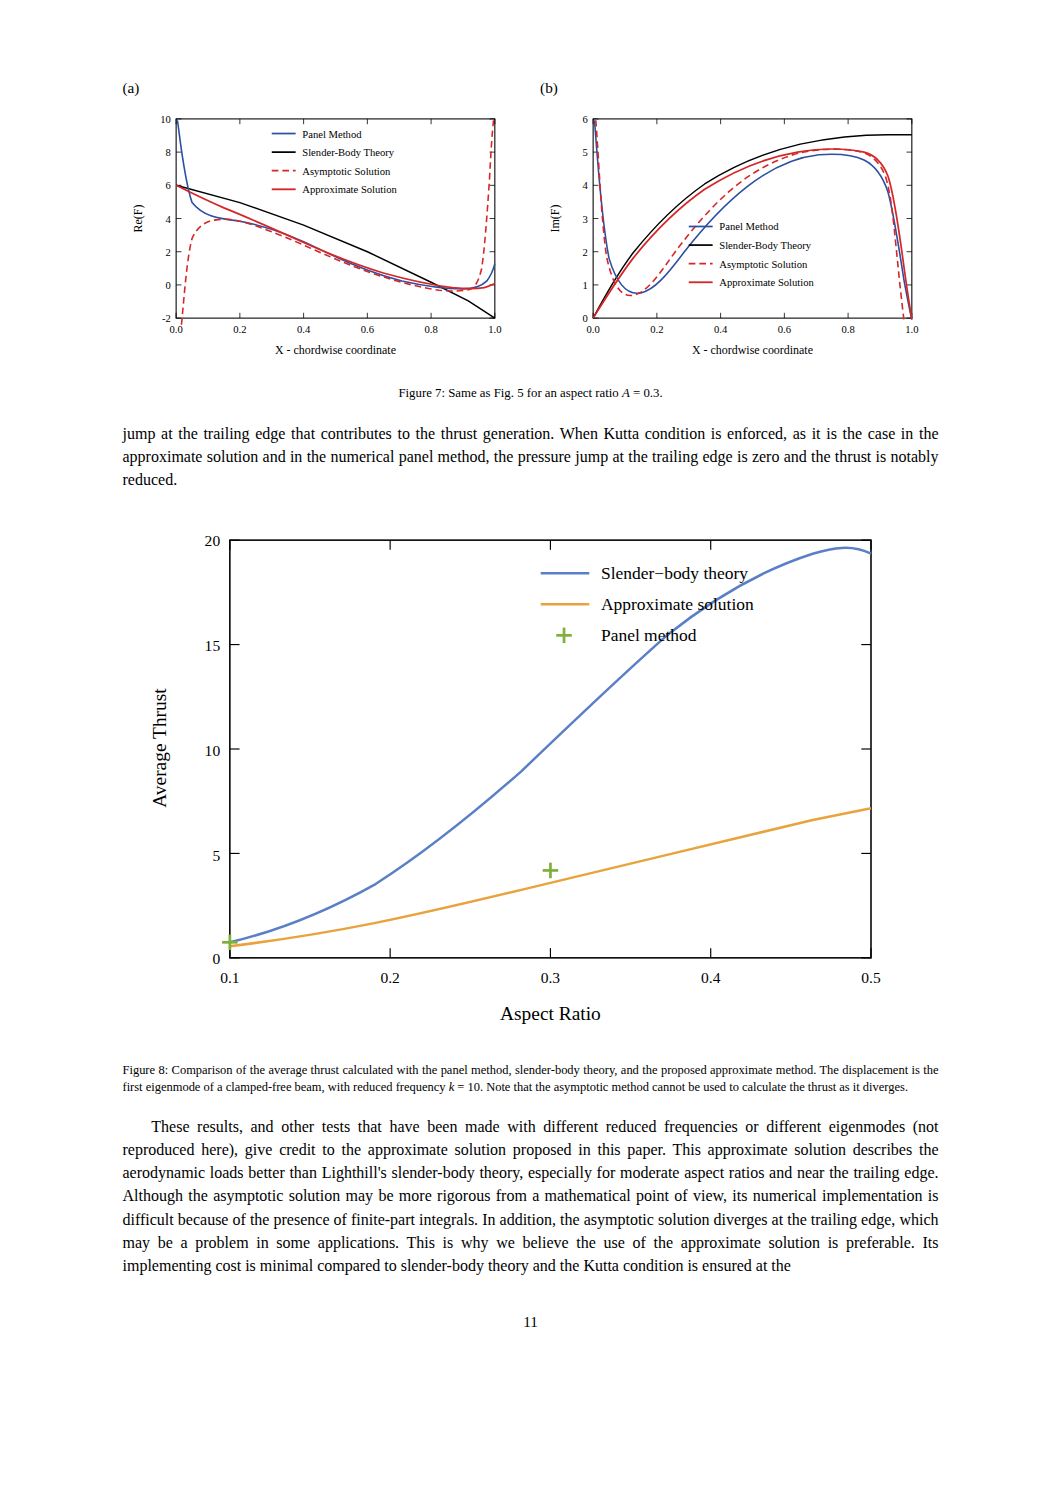(a)
10 8 6 4 2 0 -2 0.0 0.2 0.4 0.6 0.8 1.0 X - chordwise coordinate Re(F) Panel Method Slender-Body Theory Asymptotic Solution Approximate Solution
(b)
6 5 4 3 2 1 0 0.0 0.2 0.4 0.6 0.8 1.0 X - chordwise coordinate Im(F) Panel Method Slender-Body Theory Asymptotic Solution Approximate Solution
Figure 7: Same as Fig. 5 for an aspect ratio A = 0.3.
jump at the trailing edge that contributes to the thrust generation. When Kutta condition is enforced, as it is the case in the approximate solution and in the numerical panel method, the pressure jump at the trailing edge is zero and the thrust is notably reduced.
20 15 10 5 0 0.1 0.2 0.3 0.4 0.5 Aspect Ratio Average Thrust Slender−body theory Approximate solution Panel method
Figure 8: Comparison of the average thrust calculated with the panel method, slender-body theory, and the proposed approximate method. The displacement is the first eigenmode of a clamped-free beam, with reduced frequency k = 10. Note that the asymptotic method cannot be used to calculate the thrust as it diverges.
These results, and other tests that have been made with different reduced frequencies or different eigenmodes (not reproduced here), give credit to the approximate solution proposed in this paper. This approximate solution describes the aerodynamic loads better than Lighthill's slender-body theory, especially for moderate aspect ratios and near the trailing edge. Although the asymptotic solution may be more rigorous from a mathematical point of view, its numerical implementation is difficult because of the presence of finite-part integrals. In addition, the asymptotic solution diverges at the trailing edge, which may be a problem in some applications. This is why we believe the use of the approximate solution is preferable. Its implementing cost is minimal compared to slender-body theory and the Kutta condition is ensured at the
11